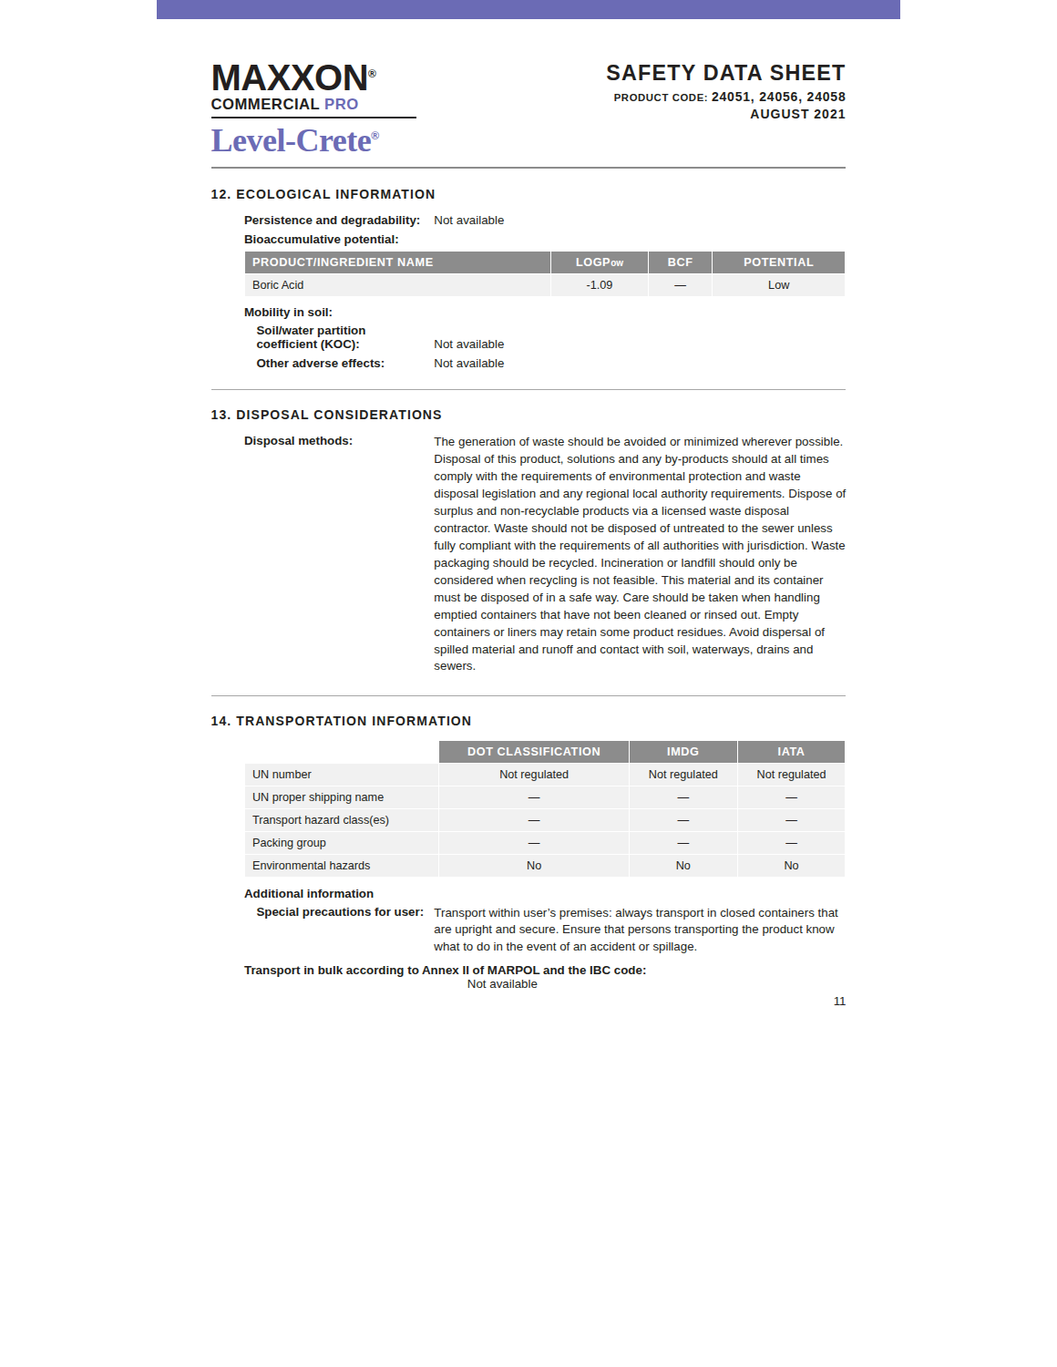MAXXON®
COMMERCIAL PRO
Level-Crete®
SAFETY DATA SHEET
PRODUCT CODE: 24051, 24056, 24058
AUGUST 2021
12. ECOLOGICAL INFORMATION
Persistence and degradability:
Not available
Bioaccumulative potential:
| PRODUCT/INGREDIENT NAME | LOGP ow | BCF | POTENTIAL |
| --- | --- | --- | --- |
| Boric Acid | -1.09 | — | Low |
Mobility in soil:
Soil/water partition
coefficient (KOC):
Not available
Other adverse effects:
Not available
13. DISPOSAL CONSIDERATIONS
Disposal methods:
The generation of waste should be avoided or minimized wherever possible. Disposal of this product, solutions and any by-products should at all times comply with the requirements of environmental protection and waste disposal legislation and any regional local authority requirements. Dispose of surplus and non-recyclable products via a licensed waste disposal contractor. Waste should not be disposed of untreated to the sewer unless fully compliant with the requirements of all authorities with jurisdiction. Waste packaging should be recycled. Incineration or landfill should only be considered when recycling is not feasible. This material and its container must be disposed of in a safe way. Care should be taken when handling emptied containers that have not been cleaned or rinsed out. Empty containers or liners may retain some product residues. Avoid dispersal of spilled material and runoff and contact with soil, waterways, drains and sewers.
14. TRANSPORTATION INFORMATION
| | DOT CLASSIFICATION | IMDG | IATA |
| --- | --- | --- | --- |
| UN number | Not regulated | Not regulated | Not regulated |
| UN proper shipping name | — | — | — |
| Transport hazard class(es) | — | — | — |
| Packing group | — | — | — |
| Environmental hazards | No | No | No |
Additional information
Special precautions for user:
Transport within user’s premises: always transport in closed containers that are upright and secure. Ensure that persons transporting the product know what to do in the event of an accident or spillage.
Transport in bulk according to Annex II of MARPOL and the IBC code:
Not available
11